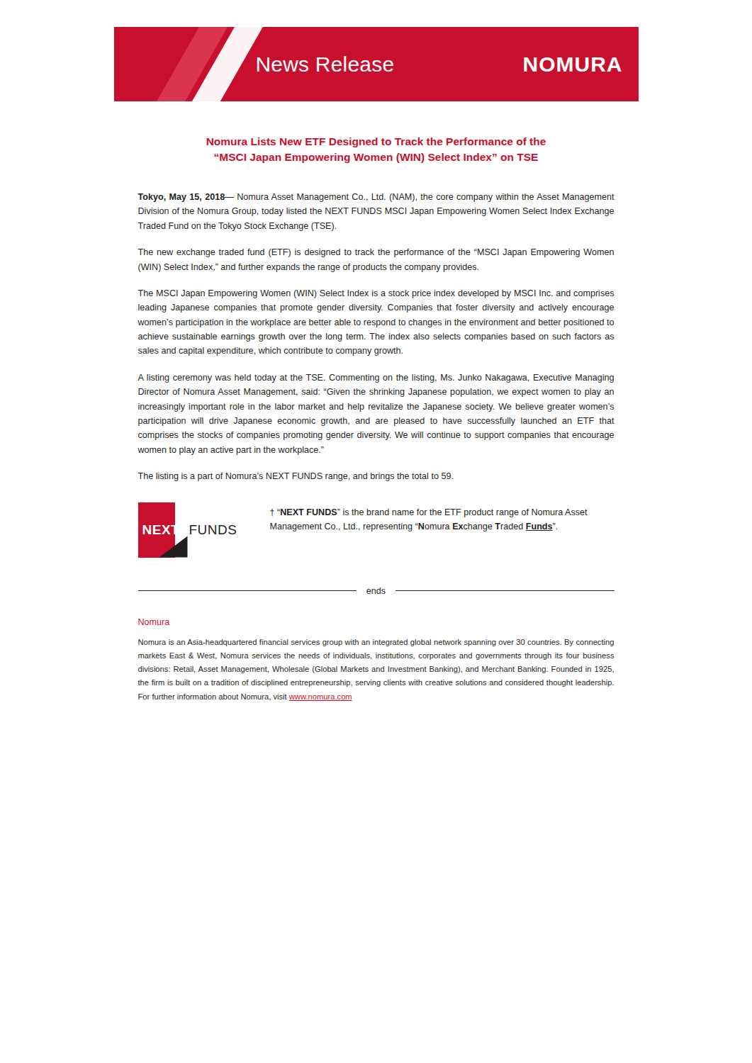News Release
NOMURA
Nomura Lists New ETF Designed to Track the Performance of the
“MSCI Japan Empowering Women (WIN) Select Index” on TSE
Tokyo, May 15, 2018— Nomura Asset Management Co., Ltd. (NAM), the core company within the Asset Management Division of the Nomura Group, today listed the NEXT FUNDS MSCI Japan Empowering Women Select Index Exchange Traded Fund on the Tokyo Stock Exchange (TSE).
The new exchange traded fund (ETF) is designed to track the performance of the “MSCI Japan Empowering Women (WIN) Select Index,” and further expands the range of products the company provides.
The MSCI Japan Empowering Women (WIN) Select Index is a stock price index developed by MSCI Inc. and comprises leading Japanese companies that promote gender diversity. Companies that foster diversity and actively encourage women’s participation in the workplace are better able to respond to changes in the environment and better positioned to achieve sustainable earnings growth over the long term. The index also selects companies based on such factors as sales and capital expenditure, which contribute to company growth.
A listing ceremony was held today at the TSE. Commenting on the listing, Ms. Junko Nakagawa, Executive Managing Director of Nomura Asset Management, said: “Given the shrinking Japanese population, we expect women to play an increasingly important role in the labor market and help revitalize the Japanese society. We believe greater women’s participation will drive Japanese economic growth, and are pleased to have successfully launched an ETF that comprises the stocks of companies promoting gender diversity. We will continue to support companies that encourage women to play an active part in the workplace.”
The listing is a part of Nomura’s NEXT FUNDS range, and brings the total to 59.
NEXT
FUNDS
† “NEXT FUNDS” is the brand name for the ETF product range of Nomura Asset Management Co., Ltd., representing “Nomura Exchange Traded Funds”.
ends
Nomura
Nomura is an Asia-headquartered financial services group with an integrated global network spanning over 30 countries. By connecting markets East & West, Nomura services the needs of individuals, institutions, corporates and governments through its four business divisions: Retail, Asset Management, Wholesale (Global Markets and Investment Banking), and Merchant Banking. Founded in 1925, the firm is built on a tradition of disciplined entrepreneurship, serving clients with creative solutions and considered thought leadership. For further information about Nomura, visit www.nomura.com